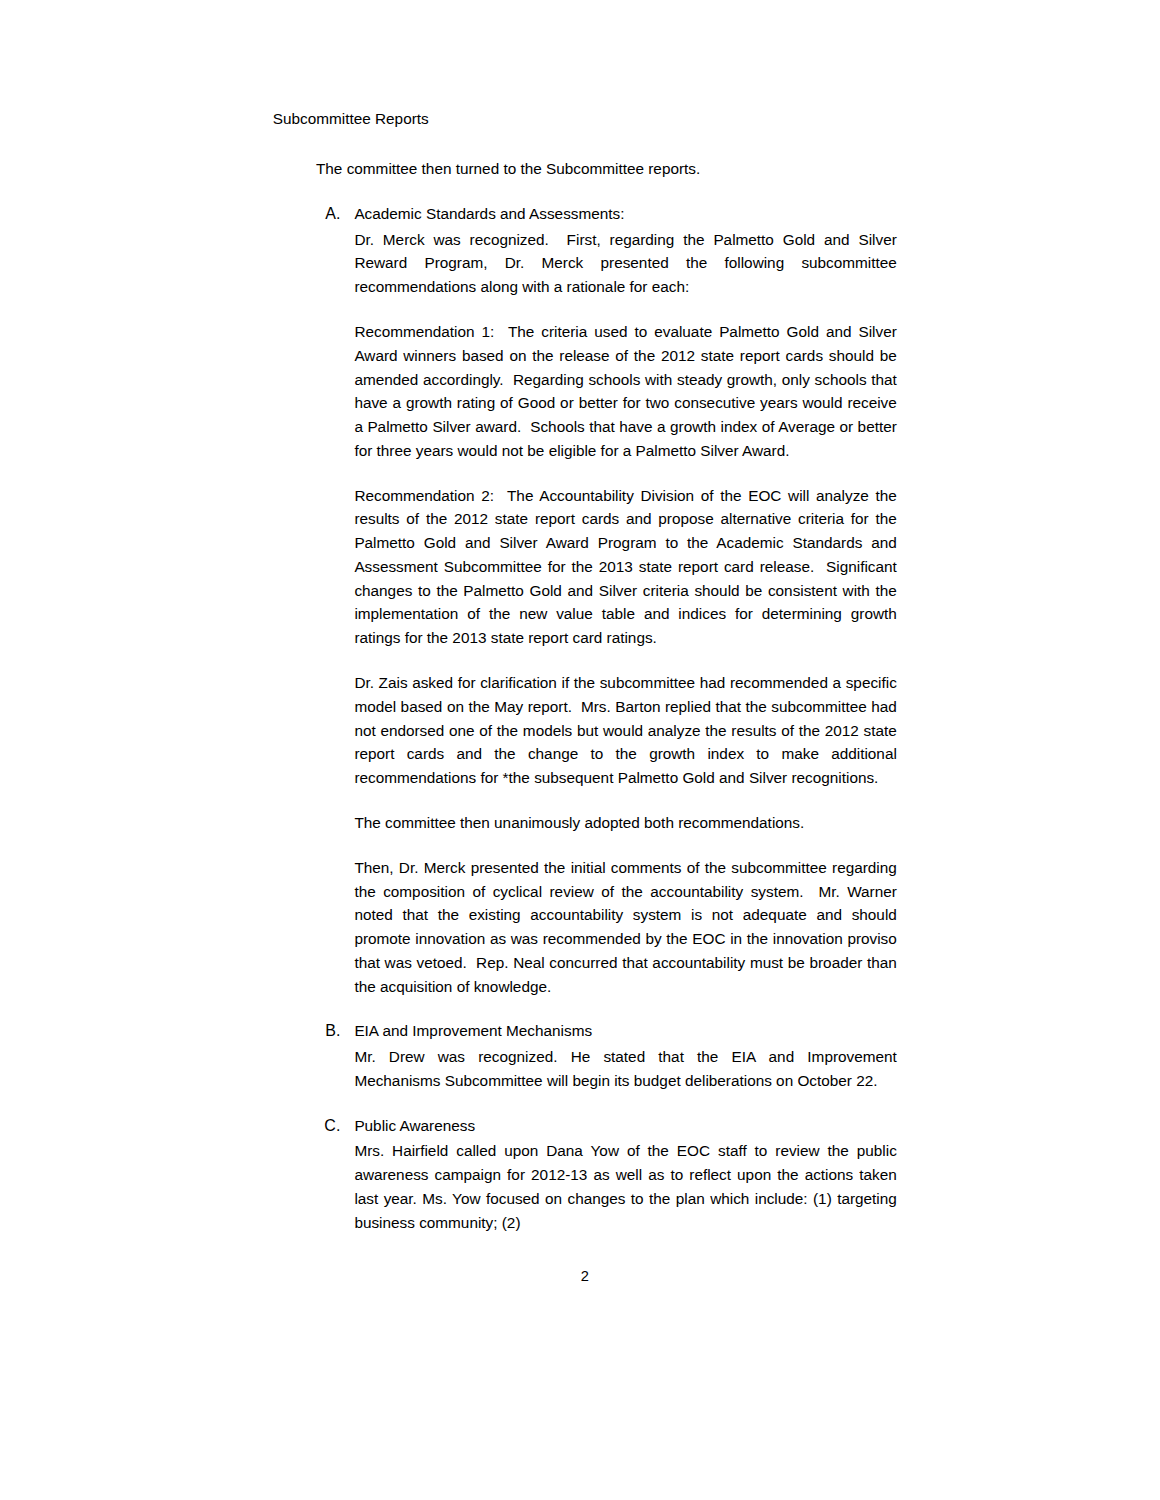Subcommittee Reports
The committee then turned to the Subcommittee reports.
Academic Standards and Assessments:
Dr. Merck was recognized. First, regarding the Palmetto Gold and Silver Reward Program, Dr. Merck presented the following subcommittee recommendations along with a rationale for each:
Recommendation 1: The criteria used to evaluate Palmetto Gold and Silver Award winners based on the release of the 2012 state report cards should be amended accordingly. Regarding schools with steady growth, only schools that have a growth rating of Good or better for two consecutive years would receive a Palmetto Silver award. Schools that have a growth index of Average or better for three years would not be eligible for a Palmetto Silver Award.
Recommendation 2: The Accountability Division of the EOC will analyze the results of the 2012 state report cards and propose alternative criteria for the Palmetto Gold and Silver Award Program to the Academic Standards and Assessment Subcommittee for the 2013 state report card release. Significant changes to the Palmetto Gold and Silver criteria should be consistent with the implementation of the new value table and indices for determining growth ratings for the 2013 state report card ratings.
Dr. Zais asked for clarification if the subcommittee had recommended a specific model based on the May report. Mrs. Barton replied that the subcommittee had not endorsed one of the models but would analyze the results of the 2012 state report cards and the change to the growth index to make additional recommendations for *the subsequent Palmetto Gold and Silver recognitions.
The committee then unanimously adopted both recommendations.
Then, Dr. Merck presented the initial comments of the subcommittee regarding the composition of cyclical review of the accountability system. Mr. Warner noted that the existing accountability system is not adequate and should promote innovation as was recommended by the EOC in the innovation proviso that was vetoed. Rep. Neal concurred that accountability must be broader than the acquisition of knowledge.
EIA and Improvement Mechanisms
Mr. Drew was recognized. He stated that the EIA and Improvement Mechanisms Subcommittee will begin its budget deliberations on October 22.
Public Awareness
Mrs. Hairfield called upon Dana Yow of the EOC staff to review the public awareness campaign for 2012-13 as well as to reflect upon the actions taken last year. Ms. Yow focused on changes to the plan which include: (1) targeting business community; (2)
2